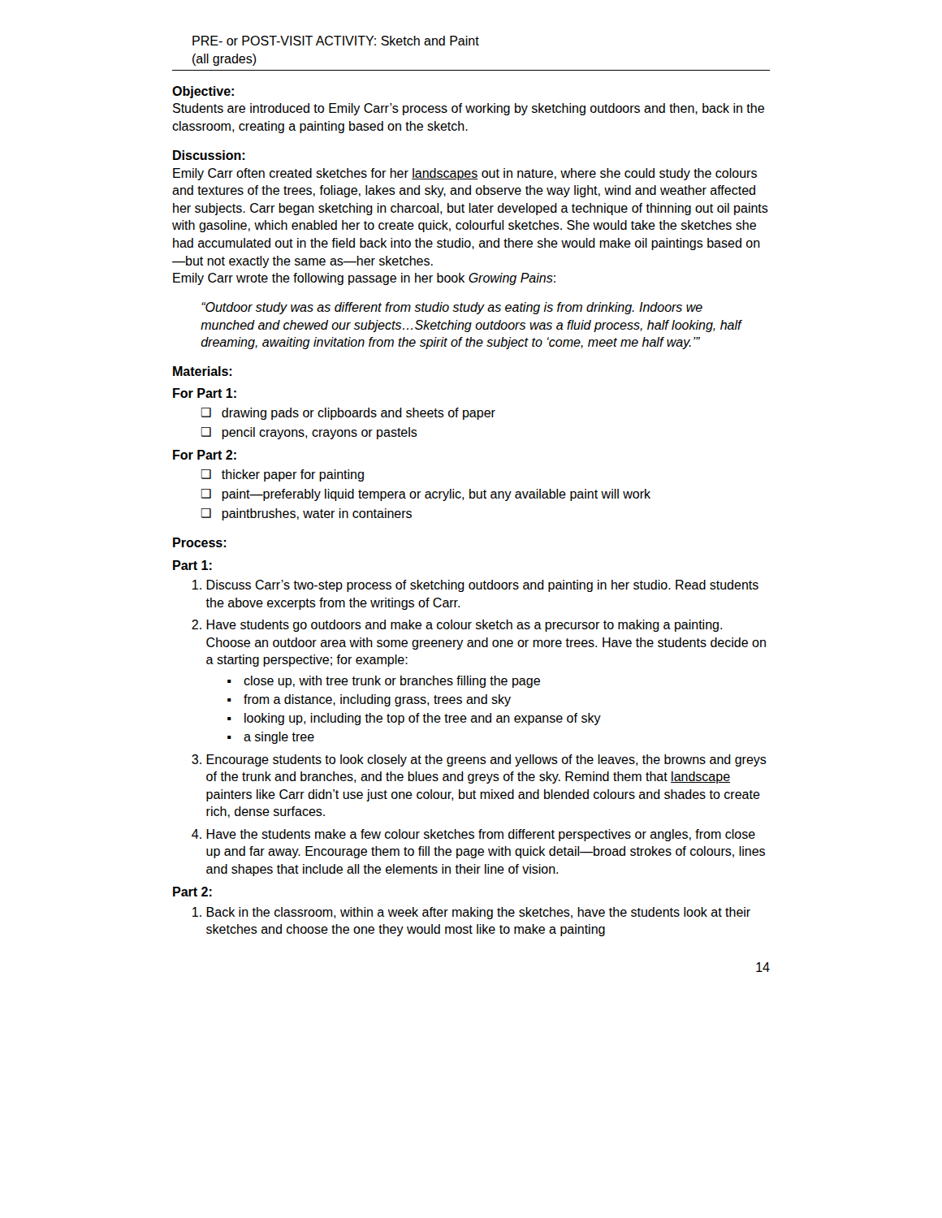PRE- or POST-VISIT ACTIVITY: Sketch and Paint (all grades)
Objective:
Students are introduced to Emily Carr’s process of working by sketching outdoors and then, back in the classroom, creating a painting based on the sketch.
Discussion:
Emily Carr often created sketches for her landscapes out in nature, where she could study the colours and textures of the trees, foliage, lakes and sky, and observe the way light, wind and weather affected her subjects. Carr began sketching in charcoal, but later developed a technique of thinning out oil paints with gasoline, which enabled her to create quick, colourful sketches. She would take the sketches she had accumulated out in the field back into the studio, and there she would make oil paintings based on—but not exactly the same as—her sketches.
Emily Carr wrote the following passage in her book Growing Pains:
“Outdoor study was as different from studio study as eating is from drinking. Indoors we munched and chewed our subjects…Sketching outdoors was a fluid process, half looking, half dreaming, awaiting invitation from the spirit of the subject to ‘come, meet me half way.’”
Materials:
For Part 1:
drawing pads or clipboards and sheets of paper
pencil crayons, crayons or pastels
For Part 2:
thicker paper for painting
paint—preferably liquid tempera or acrylic, but any available paint will work
paintbrushes, water in containers
Process:
Part 1:
Discuss Carr’s two-step process of sketching outdoors and painting in her studio. Read students the above excerpts from the writings of Carr.
Have students go outdoors and make a colour sketch as a precursor to making a painting. Choose an outdoor area with some greenery and one or more trees. Have the students decide on a starting perspective; for example:
close up, with tree trunk or branches filling the page
from a distance, including grass, trees and sky
looking up, including the top of the tree and an expanse of sky
a single tree
Encourage students to look closely at the greens and yellows of the leaves, the browns and greys of the trunk and branches, and the blues and greys of the sky. Remind them that landscape painters like Carr didn’t use just one colour, but mixed and blended colours and shades to create rich, dense surfaces.
Have the students make a few colour sketches from different perspectives or angles, from close up and far away. Encourage them to fill the page with quick detail—broad strokes of colours, lines and shapes that include all the elements in their line of vision.
Part 2:
Back in the classroom, within a week after making the sketches, have the students look at their sketches and choose the one they would most like to make a painting
14